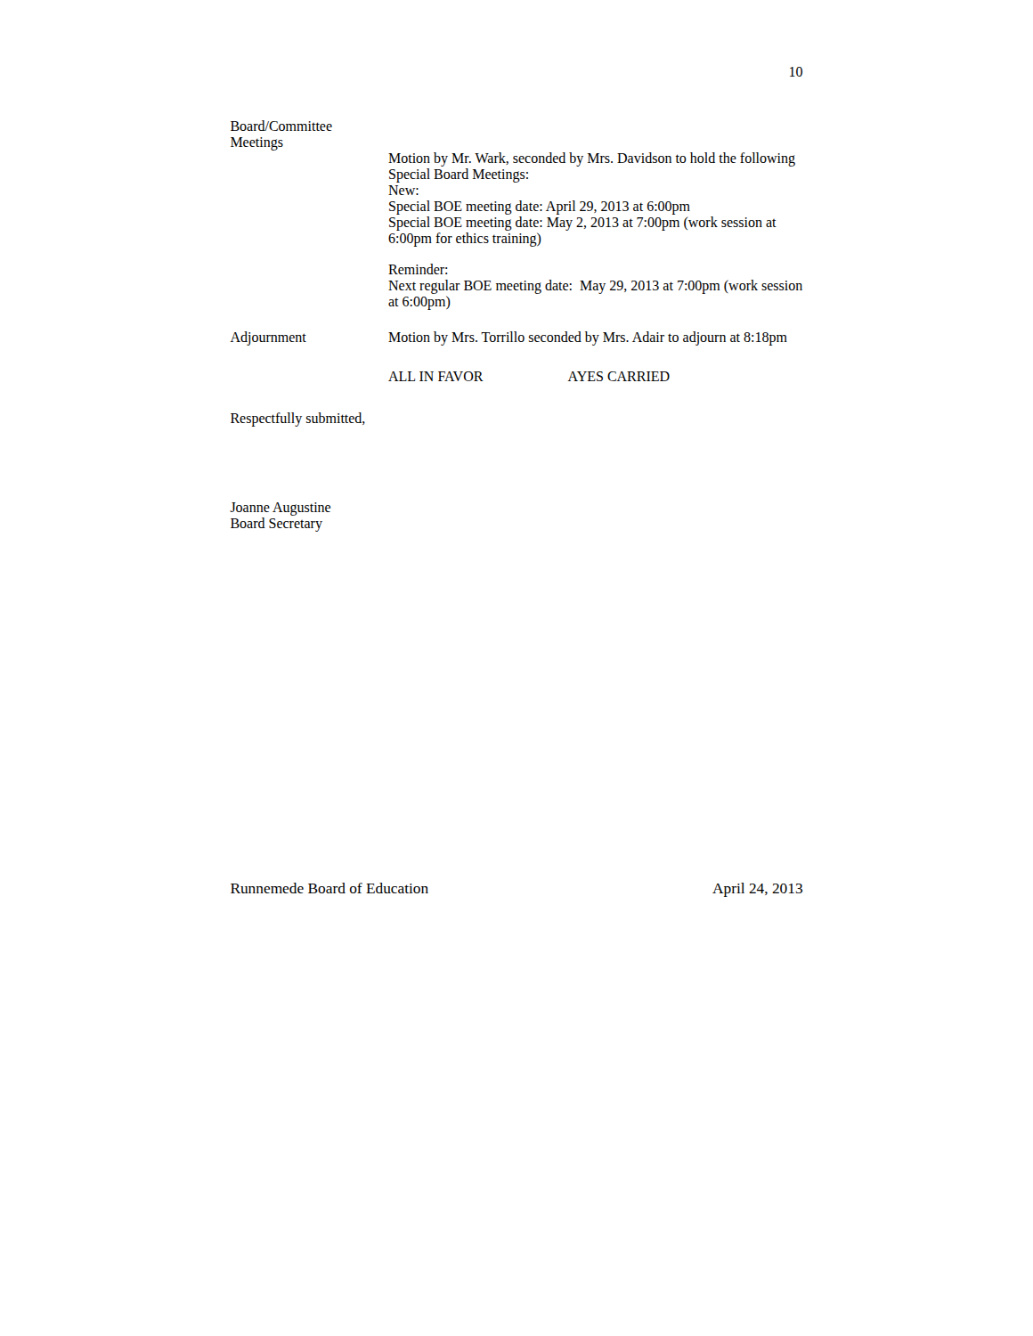10
| Board/Committee Meetings | |
| | Motion by Mr. Wark, seconded by Mrs. Davidson to hold the following Special Board Meetings: New: Special BOE meeting date: April 29, 2013 at 6:00pm Special BOE meeting date: May 2, 2013 at 7:00pm (work session at 6:00pm for ethics training) Reminder: Next regular BOE meeting date: May 29, 2013 at 7:00pm (work session at 6:00pm) |
| Adjournment | Motion by Mrs. Torrillo seconded by Mrs. Adair to adjourn at 8:18pm ALL IN FAVOR AYES CARRIED |
Respectfully submitted,
Joanne Augustine
Board Secretary
Runnemede Board of Education April 24, 2013